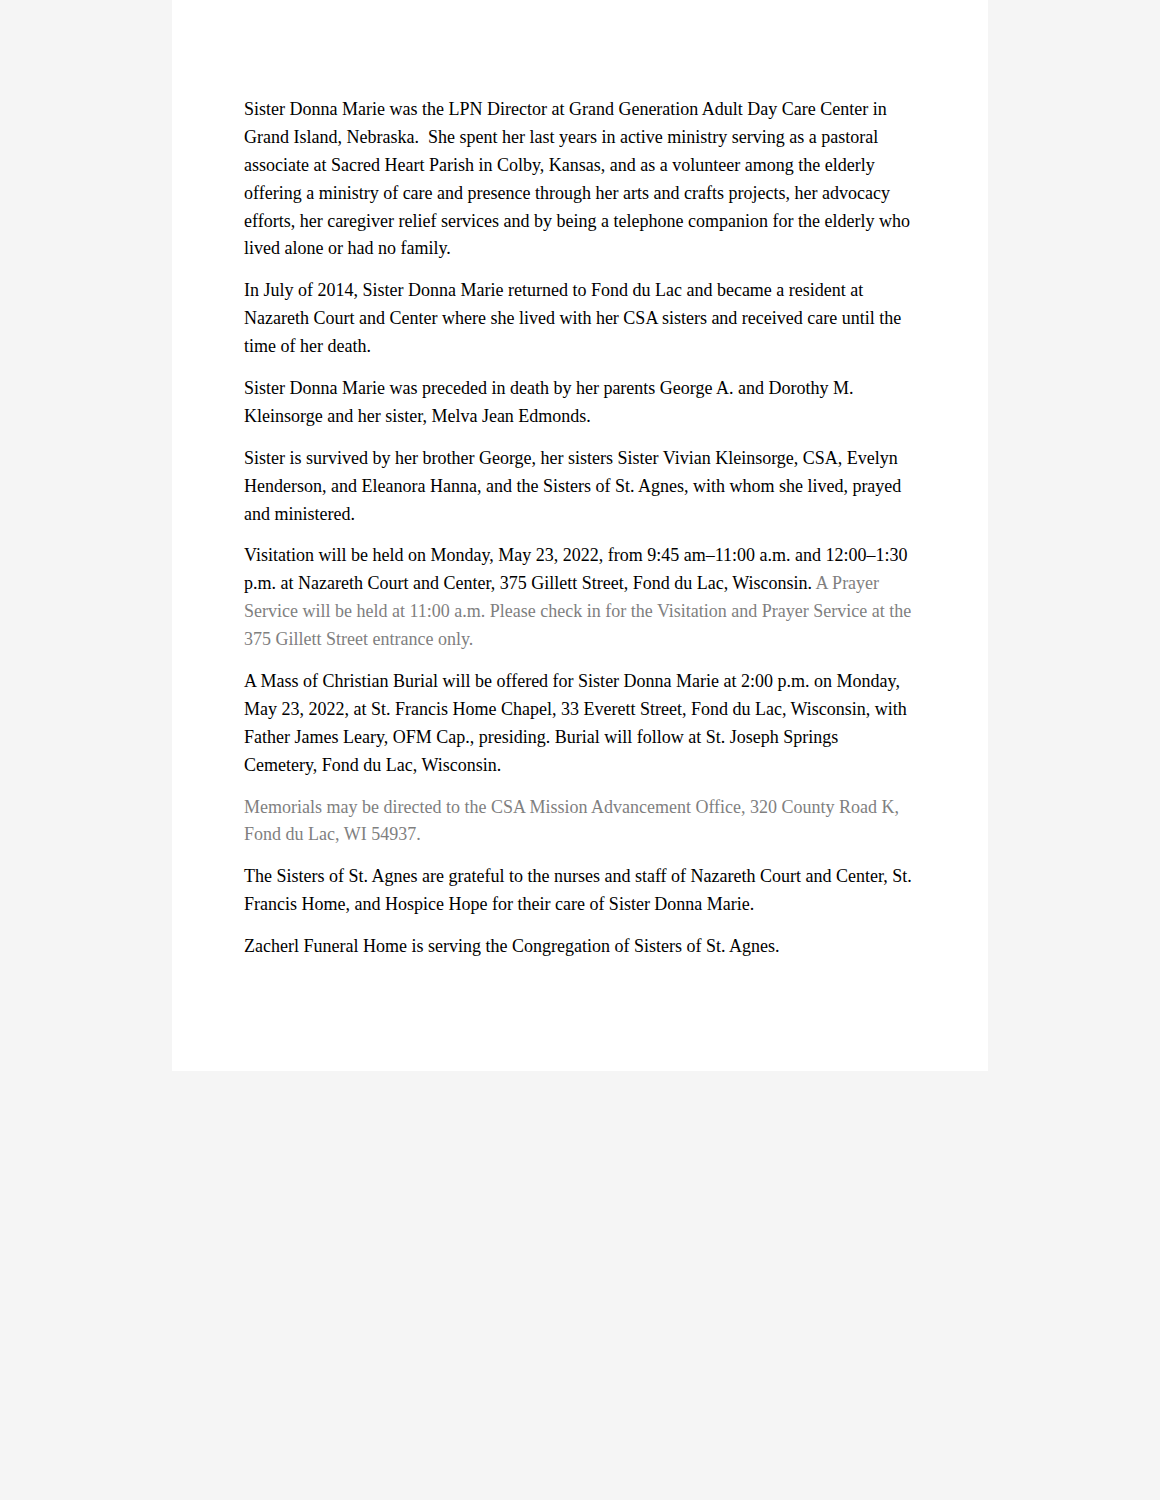Sister Donna Marie was the LPN Director at Grand Generation Adult Day Care Center in Grand Island, Nebraska. She spent her last years in active ministry serving as a pastoral associate at Sacred Heart Parish in Colby, Kansas, and as a volunteer among the elderly offering a ministry of care and presence through her arts and crafts projects, her advocacy efforts, her caregiver relief services and by being a telephone companion for the elderly who lived alone or had no family.
In July of 2014, Sister Donna Marie returned to Fond du Lac and became a resident at Nazareth Court and Center where she lived with her CSA sisters and received care until the time of her death.
Sister Donna Marie was preceded in death by her parents George A. and Dorothy M. Kleinsorge and her sister, Melva Jean Edmonds.
Sister is survived by her brother George, her sisters Sister Vivian Kleinsorge, CSA, Evelyn Henderson, and Eleanora Hanna, and the Sisters of St. Agnes, with whom she lived, prayed and ministered.
Visitation will be held on Monday, May 23, 2022, from 9:45 am–11:00 a.m. and 12:00–1:30 p.m. at Nazareth Court and Center, 375 Gillett Street, Fond du Lac, Wisconsin. A Prayer Service will be held at 11:00 a.m. Please check in for the Visitation and Prayer Service at the 375 Gillett Street entrance only.
A Mass of Christian Burial will be offered for Sister Donna Marie at 2:00 p.m. on Monday, May 23, 2022, at St. Francis Home Chapel, 33 Everett Street, Fond du Lac, Wisconsin, with Father James Leary, OFM Cap., presiding. Burial will follow at St. Joseph Springs Cemetery, Fond du Lac, Wisconsin.
Memorials may be directed to the CSA Mission Advancement Office, 320 County Road K, Fond du Lac, WI 54937.
The Sisters of St. Agnes are grateful to the nurses and staff of Nazareth Court and Center, St. Francis Home, and Hospice Hope for their care of Sister Donna Marie.
Zacherl Funeral Home is serving the Congregation of Sisters of St. Agnes.